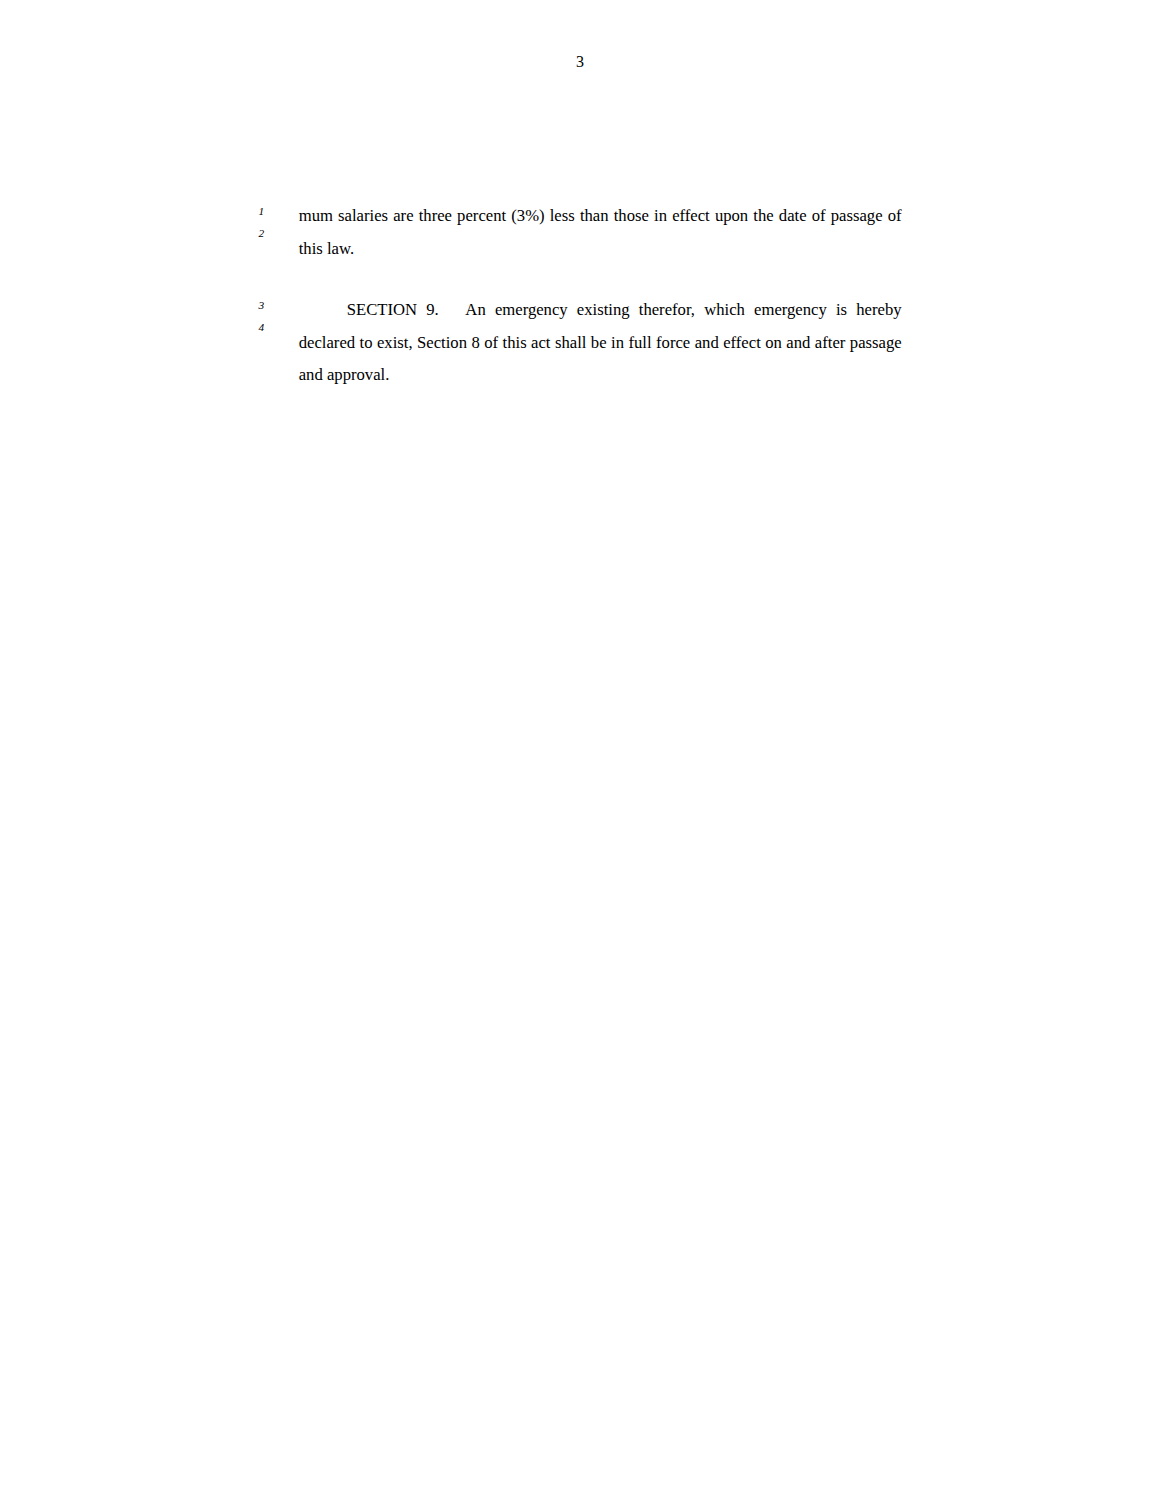3
| 1 2 | mum salaries are three percent (3%) less than those in effect upon the date of passage of this law. |
| 3 4 | SECTION 9. An emergency existing therefor, which emergency is hereby declared to exist, Section 8 of this act shall be in full force and effect on and after passage and approval. |